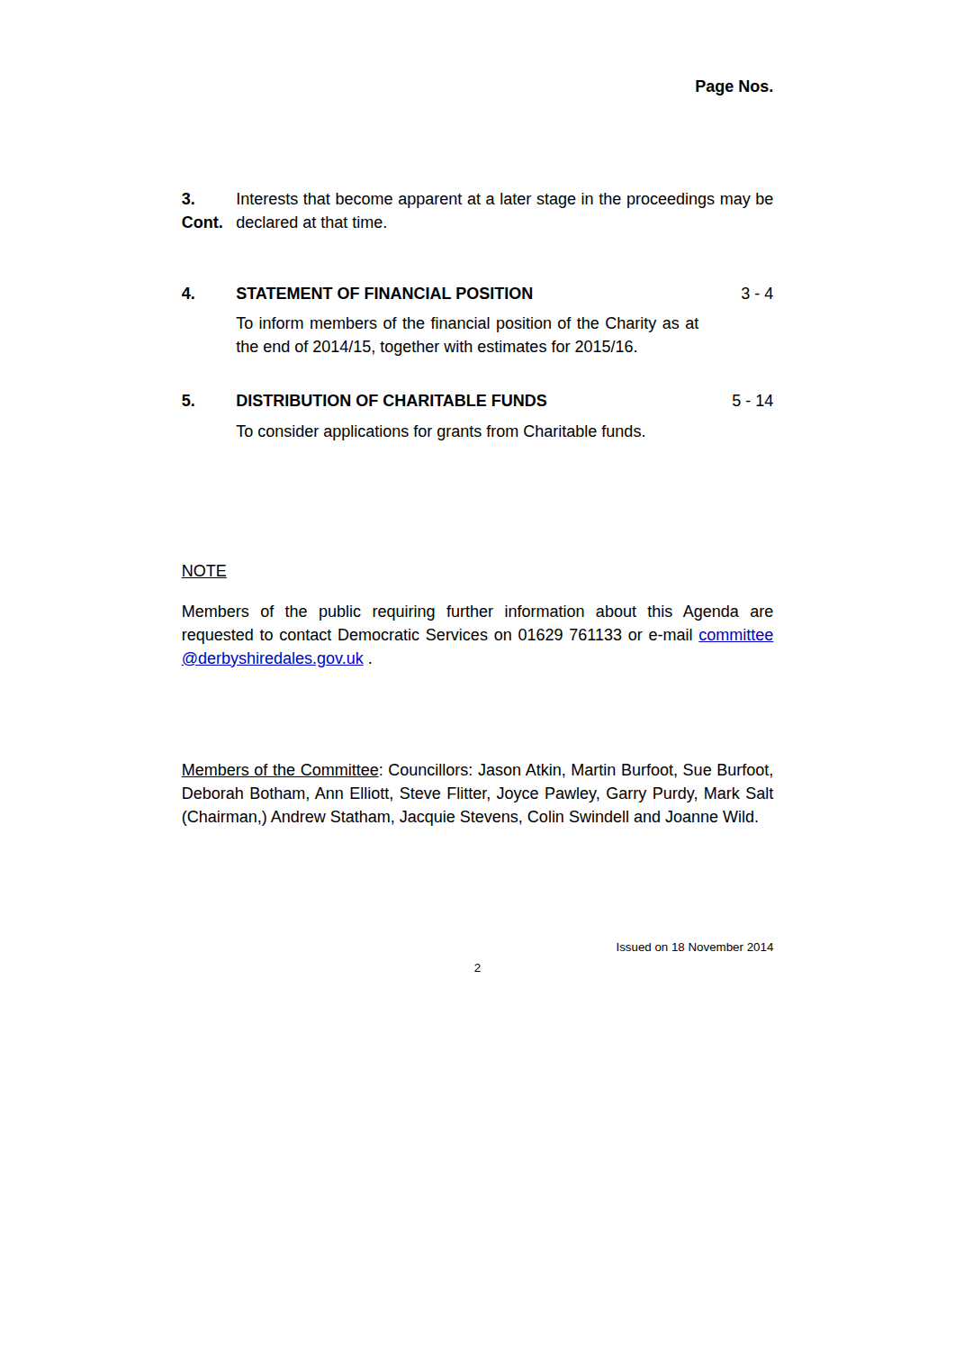Page Nos.
| 3. Cont. | Interests that become apparent at a later stage in the proceedings may be declared at that time. |
| 4. | STATEMENT OF FINANCIAL POSITION To inform members of the financial position of the Charity as at the end of 2014/15, together with estimates for 2015/16. | 3 - 4 |
| 5. | DISTRIBUTION OF CHARITABLE FUNDS To consider applications for grants from Charitable funds. | 5 - 14 |
NOTE
Members of the public requiring further information about this Agenda are requested to contact Democratic Services on 01629 761133 or e-mail committee@derbyshiredales.gov.uk .
Members of the Committee: Councillors: Jason Atkin, Martin Burfoot, Sue Burfoot, Deborah Botham, Ann Elliott, Steve Flitter, Joyce Pawley, Garry Purdy, Mark Salt (Chairman,) Andrew Statham, Jacquie Stevens, Colin Swindell and Joanne Wild.
Issued on 18 November 2014
2